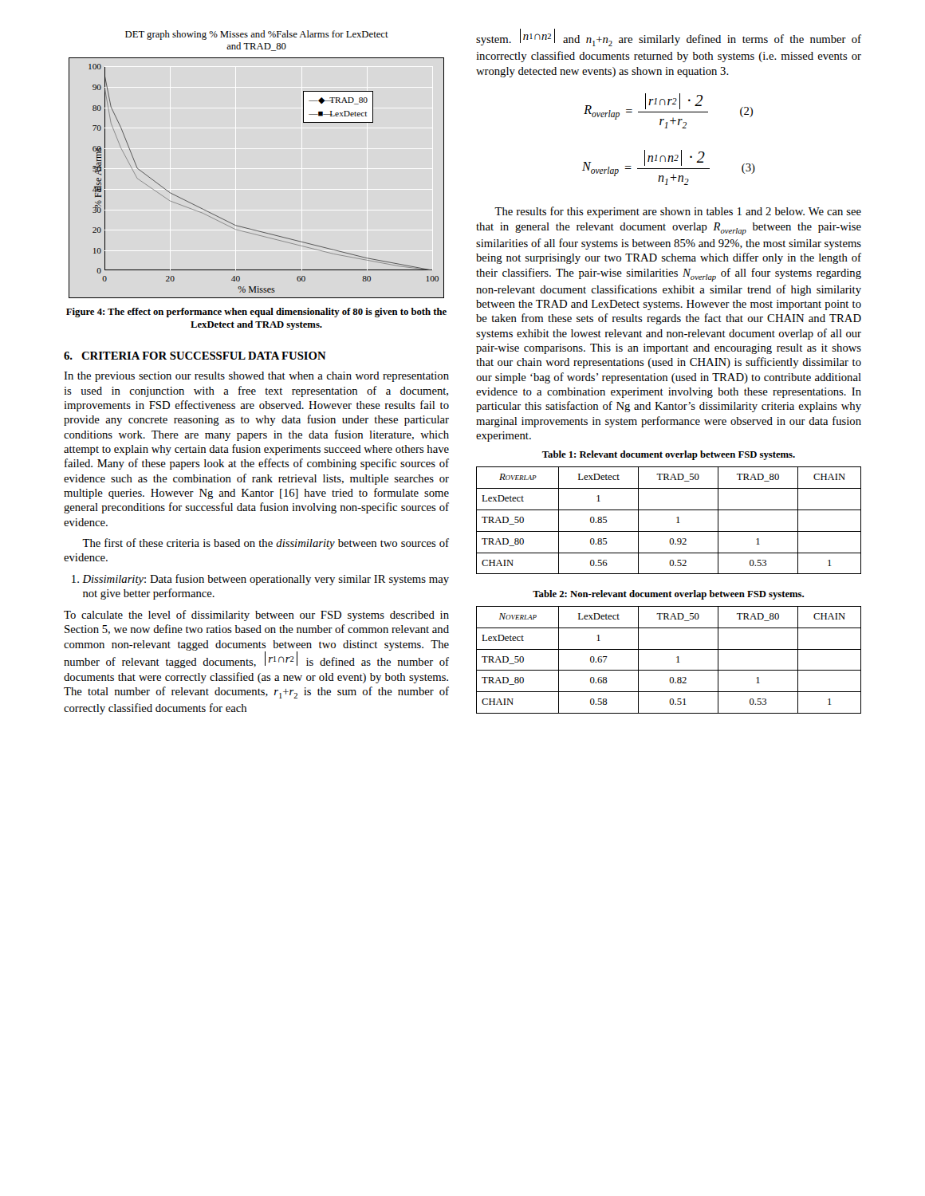DET graph showing % Misses and %False Alarms for LexDetect
and TRAD_80
100
90
80
70
60
50
40
30
20
10
0
0
20
40
60
80
100
—◆—TRAD_80
—■—LexDetect
% False Alarms
% Misses
Figure 4: The effect on performance when equal dimensionality of 80 is given to both the LexDetect and TRAD systems.
6. Criteria for Successful Data Fusion
In the previous section our results showed that when a chain word representation is used in conjunction with a free text representation of a document, improvements in FSD effectiveness are observed. However these results fail to provide any concrete reasoning as to why data fusion under these particular conditions work. There are many papers in the data fusion literature, which attempt to explain why certain data fusion experiments succeed where others have failed. Many of these papers look at the effects of combining specific sources of evidence such as the combination of rank retrieval lists, multiple searches or multiple queries. However Ng and Kantor [16] have tried to formulate some general preconditions for successful data fusion involving non-specific sources of evidence.
The first of these criteria is based on the dissimilarity between two sources of evidence.
Dissimilarity: Data fusion between operationally very similar IR systems may not give better performance.
To calculate the level of dissimilarity between our FSD systems described in Section 5, we now define two ratios based on the number of common relevant and common non-relevant tagged documents between two distinct systems. The number of relevant tagged documents, r1∩r2 is defined as the number of documents that were correctly classified (as a new or old event) by both systems. The total number of relevant documents, r1+r2 is the sum of the number of correctly classified documents for each
system. n1∩n2 and n1+n2 are similarly defined in terms of the number of incorrectly classified documents returned by both systems (i.e. missed events or wrongly detected new events) as shown in equation 3.
Roverlap = r1∩r2· 2 r1+r2
(2)
Noverlap = n1∩n2· 2 n1+n2
(3)
The results for this experiment are shown in tables 1 and 2 below. We can see that in general the relevant document overlap Roverlap between the pair-wise similarities of all four systems is between 85% and 92%, the most similar systems being not surprisingly our two TRAD schema which differ only in the length of their classifiers. The pair-wise similarities Noverlap of all four systems regarding non-relevant document classifications exhibit a similar trend of high similarity between the TRAD and LexDetect systems. However the most important point to be taken from these sets of results regards the fact that our CHAIN and TRAD systems exhibit the lowest relevant and non-relevant document overlap of all our pair-wise comparisons. This is an important and encouraging result as it shows that our chain word representations (used in CHAIN) is sufficiently dissimilar to our simple ‘bag of words’ representation (used in TRAD) to contribute additional evidence to a combination experiment involving both these representations. In particular this satisfaction of Ng and Kantor’s dissimilarity criteria explains why marginal improvements in system performance were observed in our data fusion experiment.
Table 1: Relevant document overlap between FSD systems.
| R overlap | LexDetect | TRAD_50 | TRAD_80 | CHAIN |
| --- | --- | --- | --- | --- |
| LexDetect | 1 | | | |
| TRAD_50 | 0.85 | 1 | | |
| TRAD_80 | 0.85 | 0.92 | 1 | |
| CHAIN | 0.56 | 0.52 | 0.53 | 1 |
Table 2: Non-relevant document overlap between FSD systems.
| N overlap | LexDetect | TRAD_50 | TRAD_80 | CHAIN |
| --- | --- | --- | --- | --- |
| LexDetect | 1 | | | |
| TRAD_50 | 0.67 | 1 | | |
| TRAD_80 | 0.68 | 0.82 | 1 | |
| CHAIN | 0.58 | 0.51 | 0.53 | 1 |